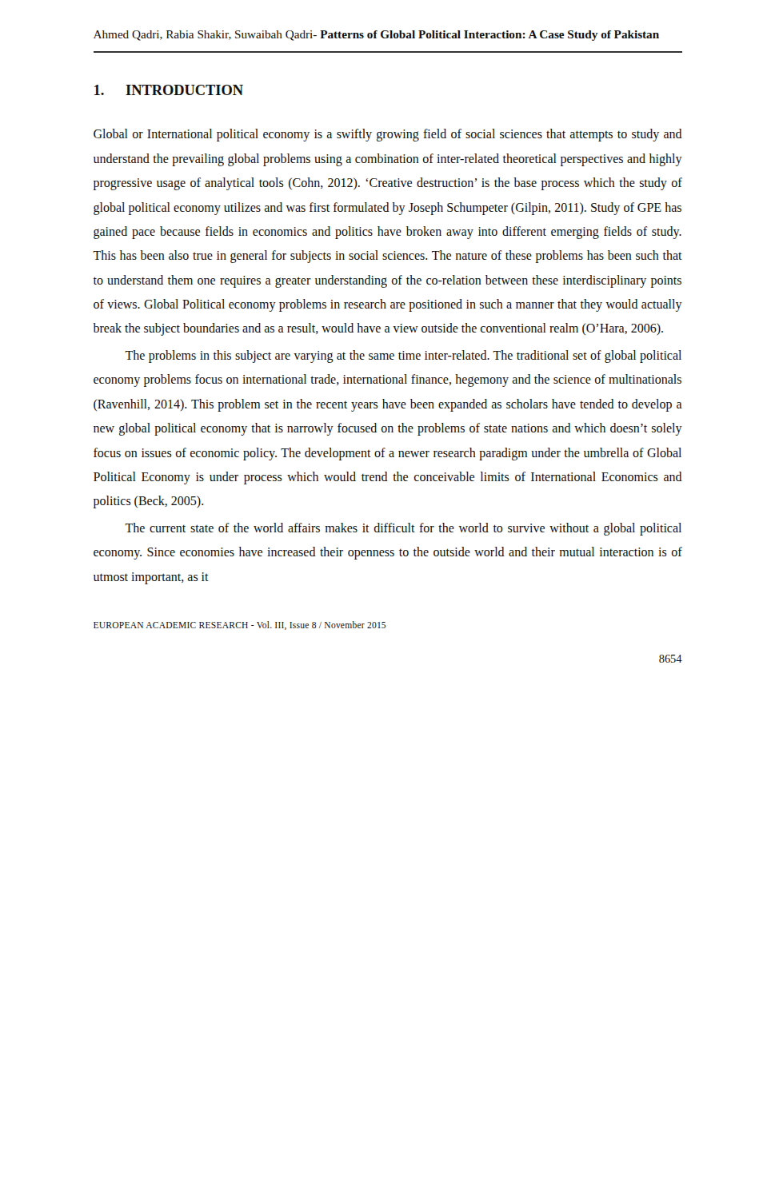Ahmed Qadri, Rabia Shakir, Suwaibah Qadri- Patterns of Global Political Interaction: A Case Study of Pakistan
1. INTRODUCTION
Global or International political economy is a swiftly growing field of social sciences that attempts to study and understand the prevailing global problems using a combination of inter-related theoretical perspectives and highly progressive usage of analytical tools (Cohn, 2012). ‘Creative destruction’ is the base process which the study of global political economy utilizes and was first formulated by Joseph Schumpeter (Gilpin, 2011). Study of GPE has gained pace because fields in economics and politics have broken away into different emerging fields of study. This has been also true in general for subjects in social sciences. The nature of these problems has been such that to understand them one requires a greater understanding of the co-relation between these interdisciplinary points of views. Global Political economy problems in research are positioned in such a manner that they would actually break the subject boundaries and as a result, would have a view outside the conventional realm (O’Hara, 2006).
The problems in this subject are varying at the same time inter-related. The traditional set of global political economy problems focus on international trade, international finance, hegemony and the science of multinationals (Ravenhill, 2014). This problem set in the recent years have been expanded as scholars have tended to develop a new global political economy that is narrowly focused on the problems of state nations and which doesn’t solely focus on issues of economic policy. The development of a newer research paradigm under the umbrella of Global Political Economy is under process which would trend the conceivable limits of International Economics and politics (Beck, 2005).
The current state of the world affairs makes it difficult for the world to survive without a global political economy. Since economies have increased their openness to the outside world and their mutual interaction is of utmost important, as it
EUROPEAN ACADEMIC RESEARCH - Vol. III, Issue 8 / November 2015
8654